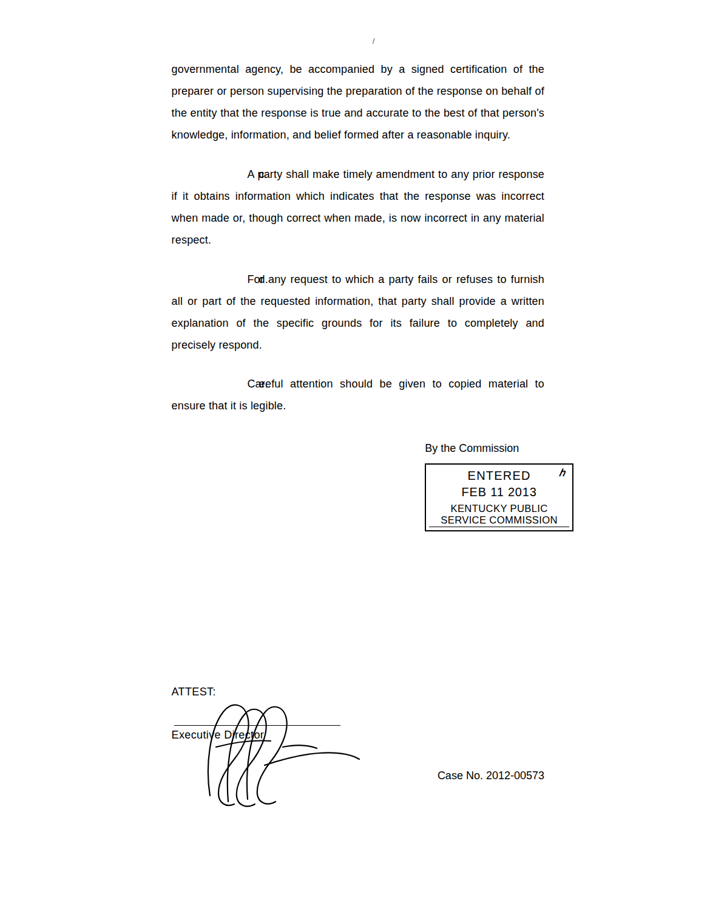/
governmental agency, be accompanied by a signed certification of the preparer or person supervising the preparation of the response on behalf of the entity that the response is true and accurate to the best of that person's knowledge, information, and belief formed after a reasonable inquiry.
c. A party shall make timely amendment to any prior response if it obtains information which indicates that the response was incorrect when made or, though correct when made, is now incorrect in any material respect.
d. For any request to which a party fails or refuses to furnish all or part of the requested information, that party shall provide a written explanation of the specific grounds for its failure to completely and precisely respond.
e. Careful attention should be given to copied material to ensure that it is legible.
By the Commission
ℎ
ENTERED
FEB 11 2013
KENTUCKY PUBLIC SERVICE COMMISSION
ATTEST:
Executive Director
Case No. 2012-00573